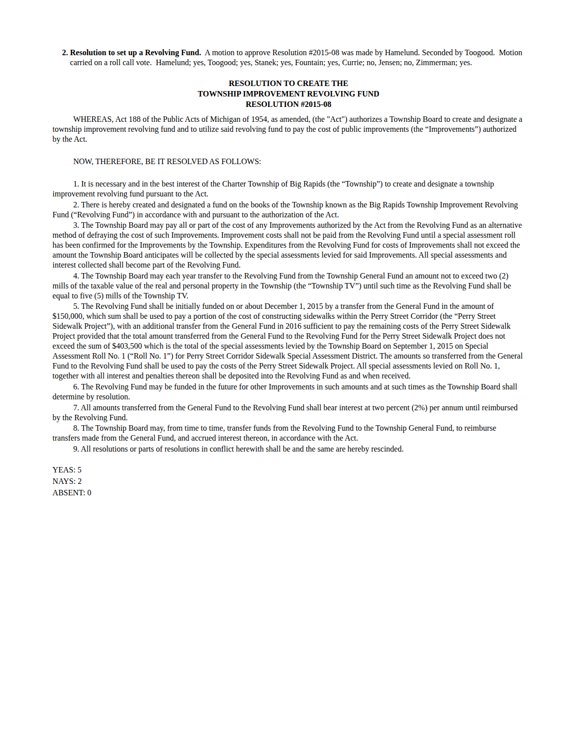Resolution to set up a Revolving Fund. A motion to approve Resolution #2015-08 was made by Hamelund. Seconded by Toogood. Motion carried on a roll call vote. Hamelund; yes, Toogood; yes, Stanek; yes, Fountain; yes, Currie; no, Jensen; no, Zimmerman; yes.
RESOLUTION TO CREATE THE
TOWNSHIP IMPROVEMENT REVOLVING FUND
RESOLUTION #2015-08
WHEREAS, Act 188 of the Public Acts of Michigan of 1954, as amended, (the "Act") authorizes a Township Board to create and designate a township improvement revolving fund and to utilize said revolving fund to pay the cost of public improvements (the “Improvements”) authorized by the Act.
NOW, THEREFORE, BE IT RESOLVED AS FOLLOWS:
1. It is necessary and in the best interest of the Charter Township of Big Rapids (the “Township”) to create and designate a township improvement revolving fund pursuant to the Act.
2. There is hereby created and designated a fund on the books of the Township known as the Big Rapids Township Improvement Revolving Fund (“Revolving Fund”) in accordance with and pursuant to the authorization of the Act.
3. The Township Board may pay all or part of the cost of any Improvements authorized by the Act from the Revolving Fund as an alternative method of defraying the cost of such Improvements. Improvement costs shall not be paid from the Revolving Fund until a special assessment roll has been confirmed for the Improvements by the Township. Expenditures from the Revolving Fund for costs of Improvements shall not exceed the amount the Township Board anticipates will be collected by the special assessments levied for said Improvements. All special assessments and interest collected shall become part of the Revolving Fund.
4. The Township Board may each year transfer to the Revolving Fund from the Township General Fund an amount not to exceed two (2) mills of the taxable value of the real and personal property in the Township (the “Township TV”) until such time as the Revolving Fund shall be equal to five (5) mills of the Township TV.
5. The Revolving Fund shall be initially funded on or about December 1, 2015 by a transfer from the General Fund in the amount of $150,000, which sum shall be used to pay a portion of the cost of constructing sidewalks within the Perry Street Corridor (the “Perry Street Sidewalk Project”), with an additional transfer from the General Fund in 2016 sufficient to pay the remaining costs of the Perry Street Sidewalk Project provided that the total amount transferred from the General Fund to the Revolving Fund for the Perry Street Sidewalk Project does not exceed the sum of $403,500 which is the total of the special assessments levied by the Township Board on September 1, 2015 on Special Assessment Roll No. 1 (“Roll No. 1”) for Perry Street Corridor Sidewalk Special Assessment District. The amounts so transferred from the General Fund to the Revolving Fund shall be used to pay the costs of the Perry Street Sidewalk Project. All special assessments levied on Roll No. 1, together with all interest and penalties thereon shall be deposited into the Revolving Fund as and when received.
6. The Revolving Fund may be funded in the future for other Improvements in such amounts and at such times as the Township Board shall determine by resolution.
7. All amounts transferred from the General Fund to the Revolving Fund shall bear interest at two percent (2%) per annum until reimbursed by the Revolving Fund.
8. The Township Board may, from time to time, transfer funds from the Revolving Fund to the Township General Fund, to reimburse transfers made from the General Fund, and accrued interest thereon, in accordance with the Act.
9. All resolutions or parts of resolutions in conflict herewith shall be and the same are hereby rescinded.
YEAS: 5
NAYS: 2
ABSENT: 0